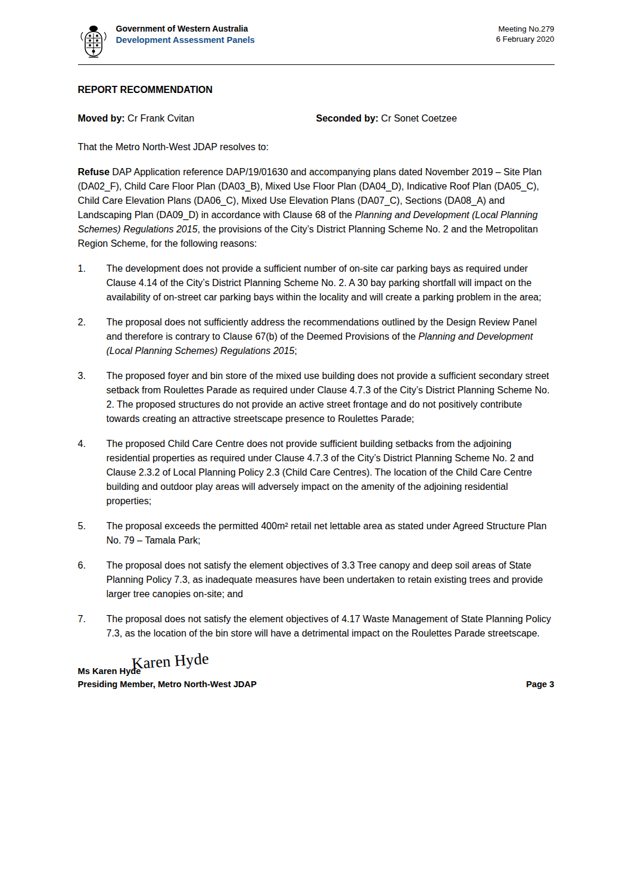Government of Western Australia
Development Assessment Panels
Meeting No.279
6 February 2020
REPORT RECOMMENDATION
Moved by: Cr Frank Cvitan
Seconded by: Cr Sonet Coetzee
That the Metro North-West JDAP resolves to:
Refuse DAP Application reference DAP/19/01630 and accompanying plans dated November 2019 – Site Plan (DA02_F), Child Care Floor Plan (DA03_B), Mixed Use Floor Plan (DA04_D), Indicative Roof Plan (DA05_C), Child Care Elevation Plans (DA06_C), Mixed Use Elevation Plans (DA07_C), Sections (DA08_A) and Landscaping Plan (DA09_D) in accordance with Clause 68 of the Planning and Development (Local Planning Schemes) Regulations 2015, the provisions of the City’s District Planning Scheme No. 2 and the Metropolitan Region Scheme, for the following reasons:
The development does not provide a sufficient number of on-site car parking bays as required under Clause 4.14 of the City’s District Planning Scheme No. 2. A 30 bay parking shortfall will impact on the availability of on-street car parking bays within the locality and will create a parking problem in the area;
The proposal does not sufficiently address the recommendations outlined by the Design Review Panel and therefore is contrary to Clause 67(b) of the Deemed Provisions of the Planning and Development (Local Planning Schemes) Regulations 2015;
The proposed foyer and bin store of the mixed use building does not provide a sufficient secondary street setback from Roulettes Parade as required under Clause 4.7.3 of the City’s District Planning Scheme No. 2. The proposed structures do not provide an active street frontage and do not positively contribute towards creating an attractive streetscape presence to Roulettes Parade;
The proposed Child Care Centre does not provide sufficient building setbacks from the adjoining residential properties as required under Clause 4.7.3 of the City’s District Planning Scheme No. 2 and Clause 2.3.2 of Local Planning Policy 2.3 (Child Care Centres). The location of the Child Care Centre building and outdoor play areas will adversely impact on the amenity of the adjoining residential properties;
The proposal exceeds the permitted 400m² retail net lettable area as stated under Agreed Structure Plan No. 79 – Tamala Park;
The proposal does not satisfy the element objectives of 3.3 Tree canopy and deep soil areas of State Planning Policy 7.3, as inadequate measures have been undertaken to retain existing trees and provide larger tree canopies on-site; and
The proposal does not satisfy the element objectives of 4.17 Waste Management of State Planning Policy 7.3, as the location of the bin store will have a detrimental impact on the Roulettes Parade streetscape.
Karen Hyde
Ms Karen Hyde
Presiding Member, Metro North-West JDAP
Page 3